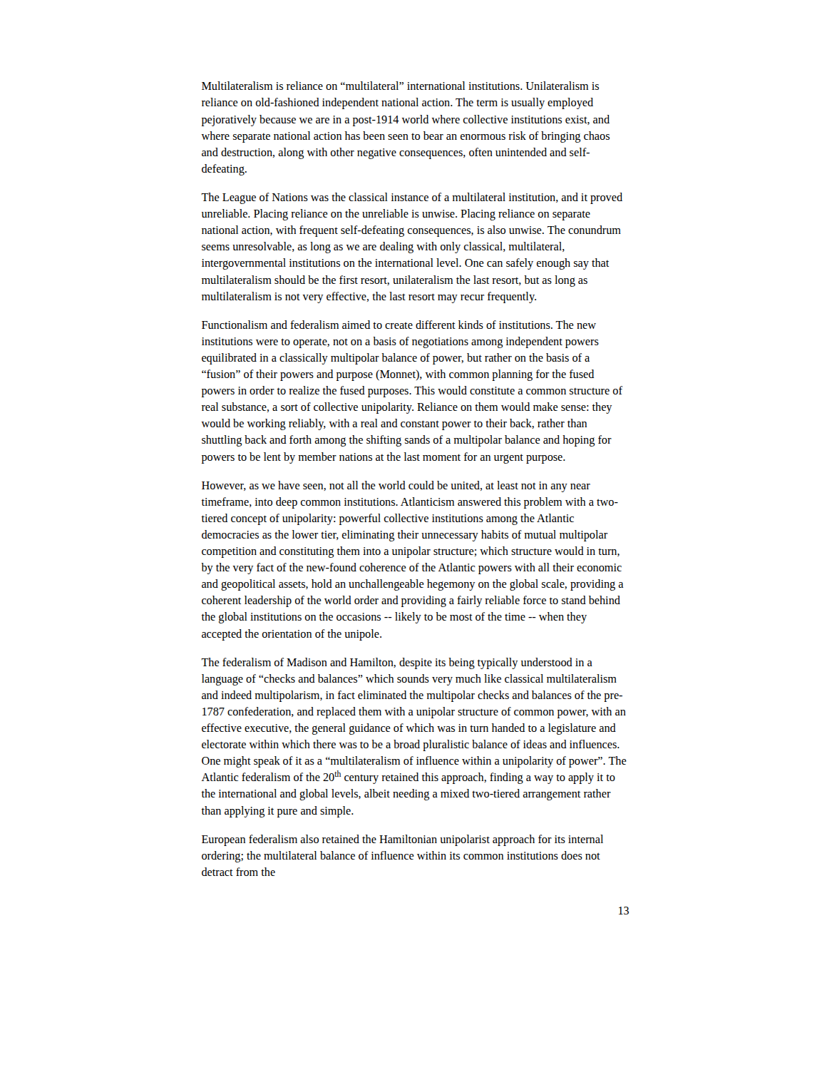Multilateralism is reliance on “multilateral” international institutions. Unilateralism is reliance on old-fashioned independent national action. The term is usually employed pejoratively because we are in a post-1914 world where collective institutions exist, and where separate national action has been seen to bear an enormous risk of bringing chaos and destruction, along with other negative consequences, often unintended and self-defeating.
The League of Nations was the classical instance of a multilateral institution, and it proved unreliable. Placing reliance on the unreliable is unwise. Placing reliance on separate national action, with frequent self-defeating consequences, is also unwise. The conundrum seems unresolvable, as long as we are dealing with only classical, multilateral, intergovernmental institutions on the international level. One can safely enough say that multilateralism should be the first resort, unilateralism the last resort, but as long as multilateralism is not very effective, the last resort may recur frequently.
Functionalism and federalism aimed to create different kinds of institutions. The new institutions were to operate, not on a basis of negotiations among independent powers equilibrated in a classically multipolar balance of power, but rather on the basis of a “fusion” of their powers and purpose (Monnet), with common planning for the fused powers in order to realize the fused purposes. This would constitute a common structure of real substance, a sort of collective unipolarity. Reliance on them would make sense: they would be working reliably, with a real and constant power to their back, rather than shuttling back and forth among the shifting sands of a multipolar balance and hoping for powers to be lent by member nations at the last moment for an urgent purpose.
However, as we have seen, not all the world could be united, at least not in any near timeframe, into deep common institutions. Atlanticism answered this problem with a two-tiered concept of unipolarity: powerful collective institutions among the Atlantic democracies as the lower tier, eliminating their unnecessary habits of mutual multipolar competition and constituting them into a unipolar structure; which structure would in turn, by the very fact of the new-found coherence of the Atlantic powers with all their economic and geopolitical assets, hold an unchallengeable hegemony on the global scale, providing a coherent leadership of the world order and providing a fairly reliable force to stand behind the global institutions on the occasions -- likely to be most of the time -- when they accepted the orientation of the unipole.
The federalism of Madison and Hamilton, despite its being typically understood in a language of “checks and balances” which sounds very much like classical multilateralism and indeed multipolarism, in fact eliminated the multipolar checks and balances of the pre-1787 confederation, and replaced them with a unipolar structure of common power, with an effective executive, the general guidance of which was in turn handed to a legislature and electorate within which there was to be a broad pluralistic balance of ideas and influences. One might speak of it as a “multilateralism of influence within a unipolarity of power”. The Atlantic federalism of the 20th century retained this approach, finding a way to apply it to the international and global levels, albeit needing a mixed two-tiered arrangement rather than applying it pure and simple.
European federalism also retained the Hamiltonian unipolarist approach for its internal ordering; the multilateral balance of influence within its common institutions does not detract from the
13